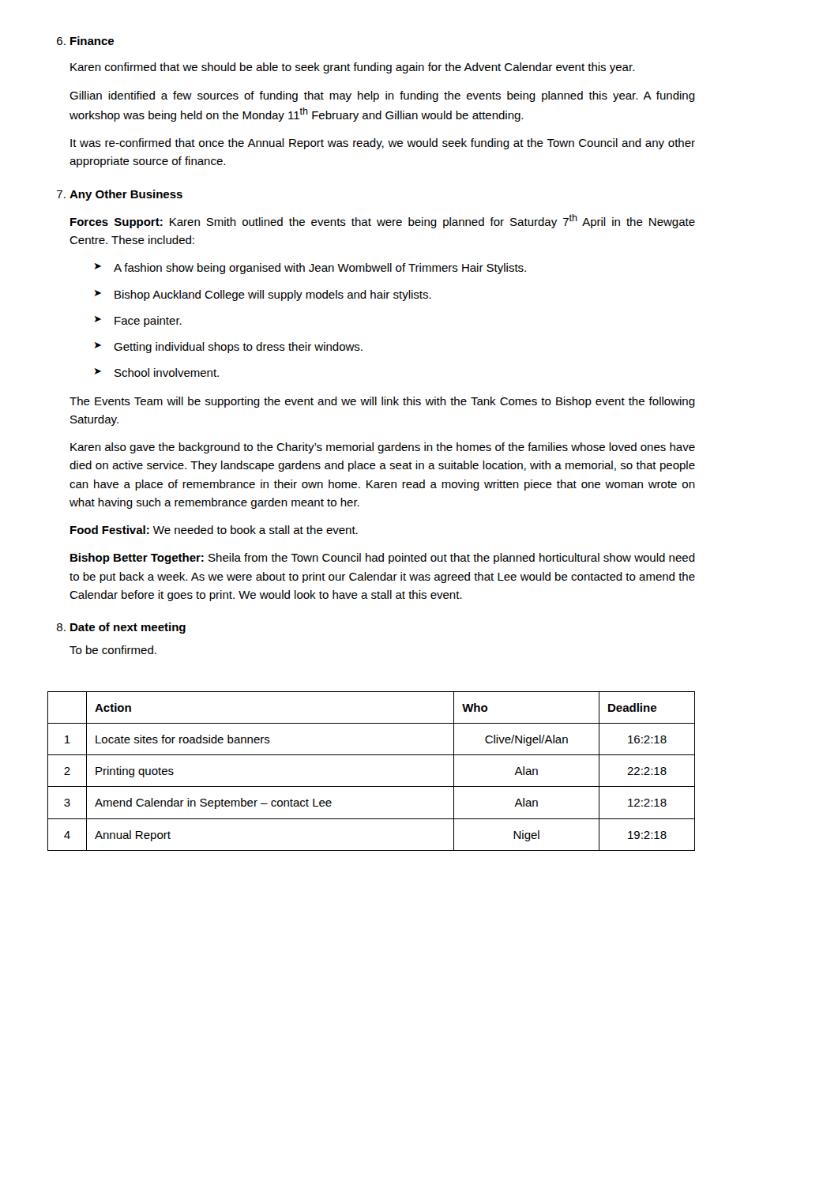Finance
Karen confirmed that we should be able to seek grant funding again for the Advent Calendar event this year.
Gillian identified a few sources of funding that may help in funding the events being planned this year. A funding workshop was being held on the Monday 11th February and Gillian would be attending.
It was re-confirmed that once the Annual Report was ready, we would seek funding at the Town Council and any other appropriate source of finance.
Any Other Business
Forces Support: Karen Smith outlined the events that were being planned for Saturday 7th April in the Newgate Centre. These included:
A fashion show being organised with Jean Wombwell of Trimmers Hair Stylists.
Bishop Auckland College will supply models and hair stylists.
Face painter.
Getting individual shops to dress their windows.
School involvement.
The Events Team will be supporting the event and we will link this with the Tank Comes to Bishop event the following Saturday.
Karen also gave the background to the Charity’s memorial gardens in the homes of the families whose loved ones have died on active service. They landscape gardens and place a seat in a suitable location, with a memorial, so that people can have a place of remembrance in their own home. Karen read a moving written piece that one woman wrote on what having such a remembrance garden meant to her.
Food Festival: We needed to book a stall at the event.
Bishop Better Together: Sheila from the Town Council had pointed out that the planned horticultural show would need to be put back a week. As we were about to print our Calendar it was agreed that Lee would be contacted to amend the Calendar before it goes to print. We would look to have a stall at this event.
Date of next meeting
To be confirmed.
| | Action | Who | Deadline |
| --- | --- | --- | --- |
| 1 | Locate sites for roadside banners | Clive/Nigel/Alan | 16:2:18 |
| 2 | Printing quotes | Alan | 22:2:18 |
| 3 | Amend Calendar in September – contact Lee | Alan | 12:2:18 |
| 4 | Annual Report | Nigel | 19:2:18 |